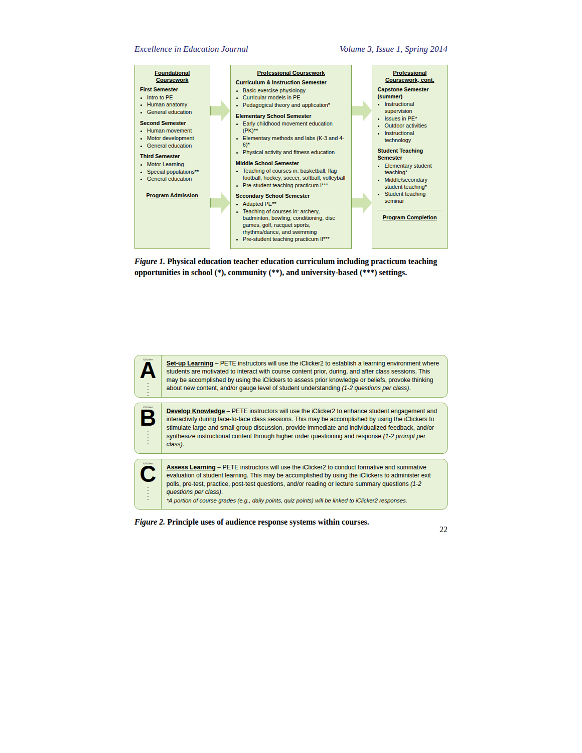Excellence in Education Journal
Volume 3, Issue 1, Spring 2014
Foundational Coursework
First Semester
Intro to PE
Human anatomy
General education
Second Semester
Human movement
Motor development
General education
Third Semester
Motor Learning
Special populations**
General education
Program Admission
Professional Coursework
Curriculum & Instruction Semester
Basic exercise physiology
Curricular models in PE
Pedagogical theory and application*
Elementary School Semester
Early childhood movement education (PK)**
Elementary methods and labs (K-3 and 4-6)*
Physical activity and fitness education
Middle School Semester
Teaching of courses in: basketball, flag football, hockey, soccer, softball, volleyball
Pre-student teaching practicum I***
Secondary School Semester
Adapted PE**
Teaching of courses in: archery, badminton, bowling, conditioning, disc games, golf, racquet sports, rhythms/dance, and swimming
Pre-student teaching practicum II***
Professional Coursework, cont.
Capstone Semester (summer)
Instructional supervision
Issues in PE*
Outdoor activities
Instructional technology
Student Teaching Semester
Elementary student teaching*
Middle/secondary student teaching*
Student teaching seminar
Program Completion
Figure 1. Physical education teacher education curriculum including practicum teaching opportunities in school (*), community (**), and university-based (***) settings.
iclicker
A
▪
▪
▪
▪
▪
Set-up Learning – PETE instructors will use the iClicker2 to establish a learning environment where students are motivated to interact with course content prior, during, and after class sessions. This may be accomplished by using the iClickers to assess prior knowledge or beliefs, provoke thinking about new content, and/or gauge level of student understanding (1-2 questions per class).
iclicker
B
▪
▪
▪
▪
▪
Develop Knowledge – PETE instructors will use the iClicker2 to enhance student engagement and interactivity during face-to-face class sessions. This may be accomplished by using the iClickers to stimulate large and small group discussion, provide immediate and individualized feedback, and/or synthesize instructional content through higher order questioning and response (1-2 prompt per class).
iclicker
C
▪
▪
▪
▪
▪
Assess Learning – PETE instructors will use the iClicker2 to conduct formative and summative evaluation of student learning. This may be accomplished by using the iClickers to administer exit polls, pre-test, practice, post-test questions, and/or reading or lecture summary questions (1-2 questions per class).
*A portion of course grades (e.g., daily points, quiz points) will be linked to iClicker2 responses.
Figure 2. Principle uses of audience response systems within courses.
22